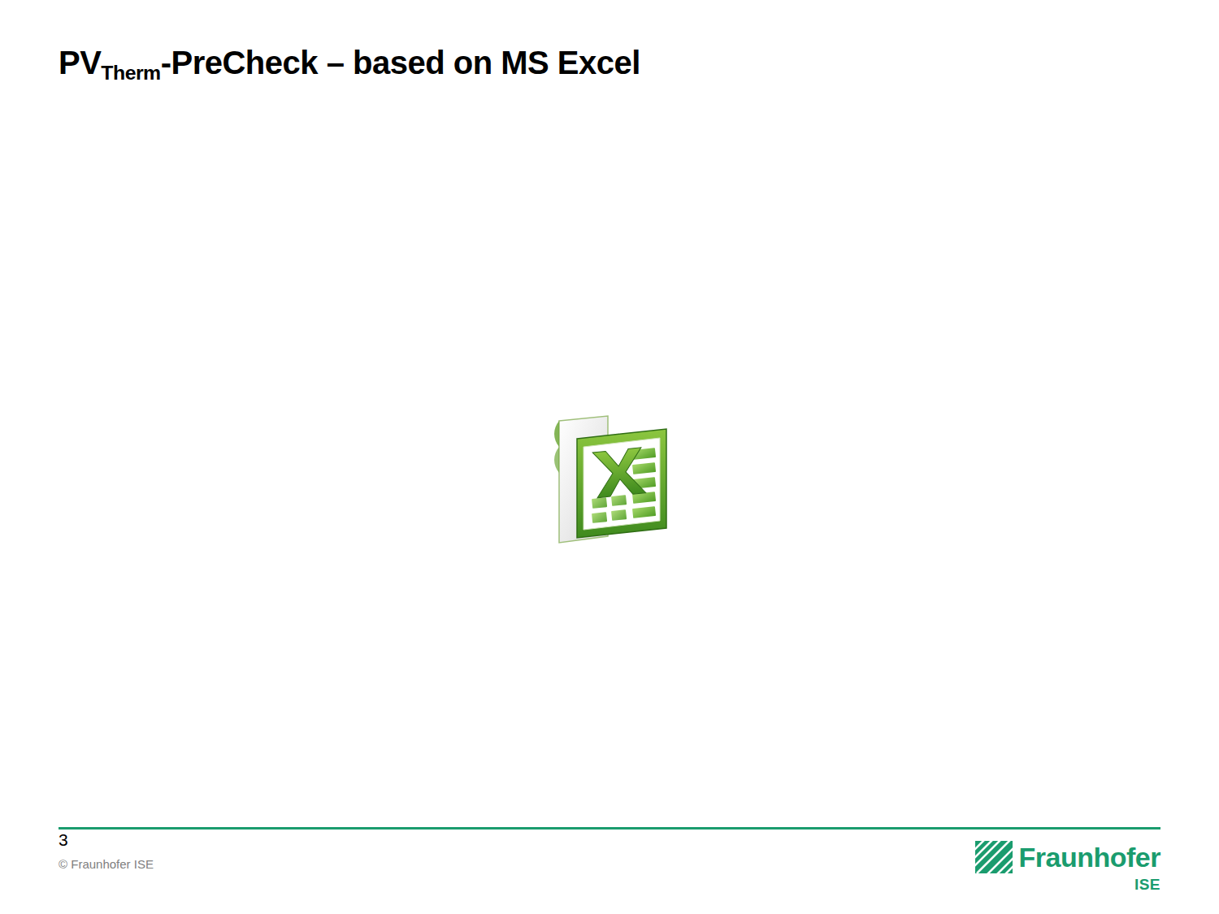PVTherm-PreCheck – based on MS Excel
3
© Fraunhofer ISE
Fraunhofer
ISE